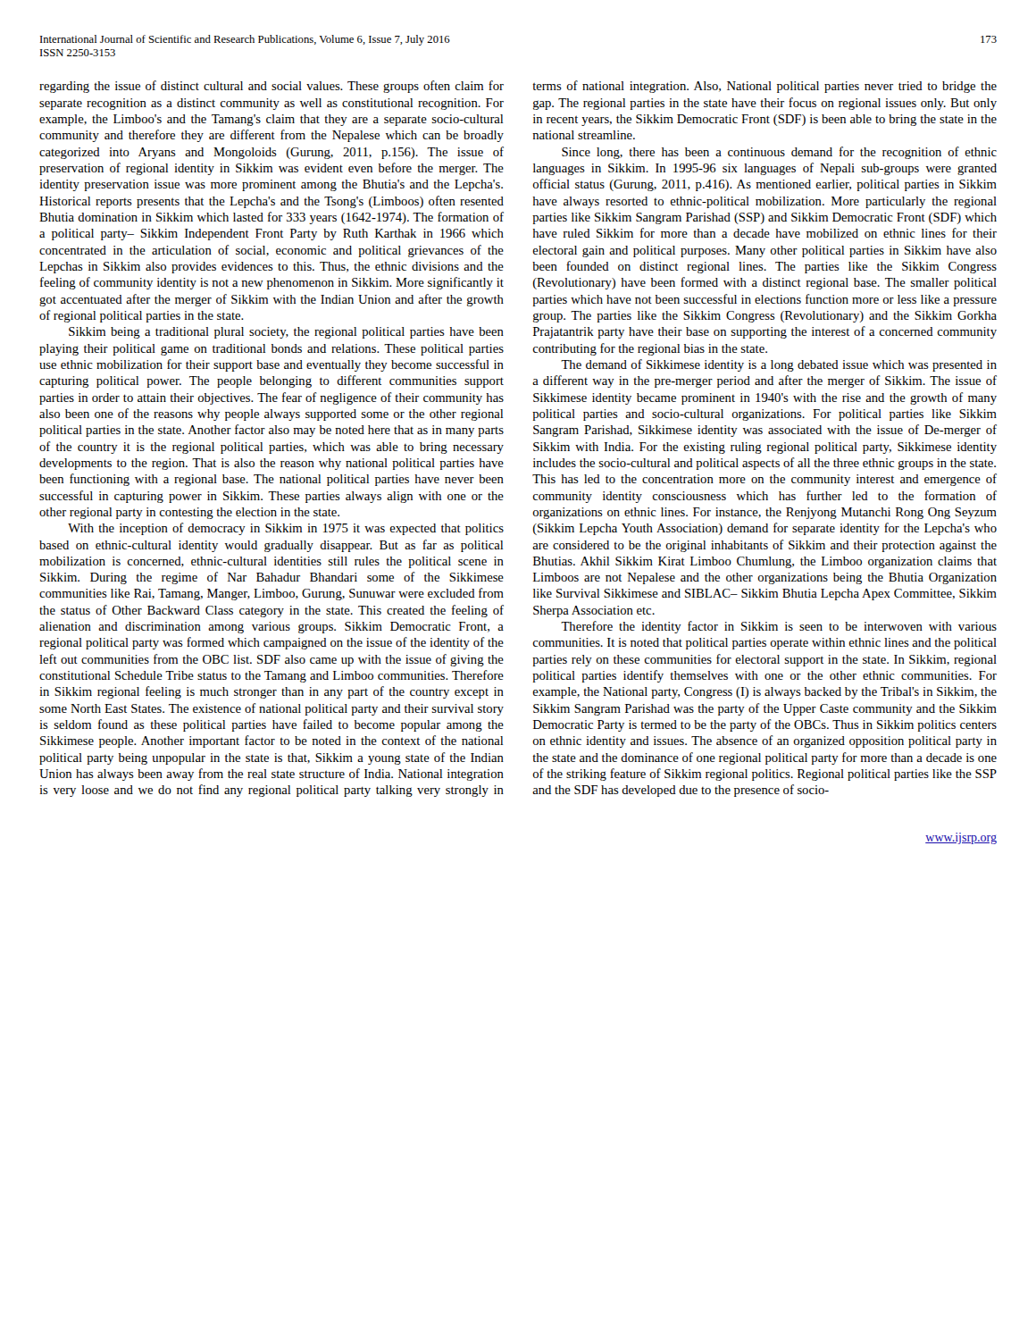International Journal of Scientific and Research Publications, Volume 6, Issue 7, July 2016 173
ISSN 2250-3153
regarding the issue of distinct cultural and social values. These groups often claim for separate recognition as a distinct community as well as constitutional recognition. For example, the Limboo's and the Tamang's claim that they are a separate socio-cultural community and therefore they are different from the Nepalese which can be broadly categorized into Aryans and Mongoloids (Gurung, 2011, p.156). The issue of preservation of regional identity in Sikkim was evident even before the merger. The identity preservation issue was more prominent among the Bhutia's and the Lepcha's. Historical reports presents that the Lepcha's and the Tsong's (Limboos) often resented Bhutia domination in Sikkim which lasted for 333 years (1642-1974). The formation of a political party– Sikkim Independent Front Party by Ruth Karthak in 1966 which concentrated in the articulation of social, economic and political grievances of the Lepchas in Sikkim also provides evidences to this. Thus, the ethnic divisions and the feeling of community identity is not a new phenomenon in Sikkim. More significantly it got accentuated after the merger of Sikkim with the Indian Union and after the growth of regional political parties in the state.
Sikkim being a traditional plural society, the regional political parties have been playing their political game on traditional bonds and relations. These political parties use ethnic mobilization for their support base and eventually they become successful in capturing political power. The people belonging to different communities support parties in order to attain their objectives. The fear of negligence of their community has also been one of the reasons why people always supported some or the other regional political parties in the state. Another factor also may be noted here that as in many parts of the country it is the regional political parties, which was able to bring necessary developments to the region. That is also the reason why national political parties have been functioning with a regional base. The national political parties have never been successful in capturing power in Sikkim. These parties always align with one or the other regional party in contesting the election in the state.
With the inception of democracy in Sikkim in 1975 it was expected that politics based on ethnic-cultural identity would gradually disappear. But as far as political mobilization is concerned, ethnic-cultural identities still rules the political scene in Sikkim. During the regime of Nar Bahadur Bhandari some of the Sikkimese communities like Rai, Tamang, Manger, Limboo, Gurung, Sunuwar were excluded from the status of Other Backward Class category in the state. This created the feeling of alienation and discrimination among various groups. Sikkim Democratic Front, a regional political party was formed which campaigned on the issue of the identity of the left out communities from the OBC list. SDF also came up with the issue of giving the constitutional Schedule Tribe status to the Tamang and Limboo communities. Therefore in Sikkim regional feeling is much stronger than in any part of the country except in some North East States. The existence of national political party and their survival story is seldom found as these political parties have failed to become popular among the Sikkimese people. Another important factor to be noted in the context of the national political party being unpopular in the state is that, Sikkim a young state of the Indian Union has always been away from the real state structure of India. National integration is very loose and we do not find any regional political party talking very strongly in terms of national integration. Also, National political parties never tried to bridge the gap. The regional parties in the state have their focus on regional issues only. But only in recent years, the Sikkim Democratic Front (SDF) is been able to bring the state in the national streamline.
Since long, there has been a continuous demand for the recognition of ethnic languages in Sikkim. In 1995-96 six languages of Nepali sub-groups were granted official status (Gurung, 2011, p.416). As mentioned earlier, political parties in Sikkim have always resorted to ethnic-political mobilization. More particularly the regional parties like Sikkim Sangram Parishad (SSP) and Sikkim Democratic Front (SDF) which have ruled Sikkim for more than a decade have mobilized on ethnic lines for their electoral gain and political purposes. Many other political parties in Sikkim have also been founded on distinct regional lines. The parties like the Sikkim Congress (Revolutionary) have been formed with a distinct regional base. The smaller political parties which have not been successful in elections function more or less like a pressure group. The parties like the Sikkim Congress (Revolutionary) and the Sikkim Gorkha Prajatantrik party have their base on supporting the interest of a concerned community contributing for the regional bias in the state.
The demand of Sikkimese identity is a long debated issue which was presented in a different way in the pre-merger period and after the merger of Sikkim. The issue of Sikkimese identity became prominent in 1940's with the rise and the growth of many political parties and socio-cultural organizations. For political parties like Sikkim Sangram Parishad, Sikkimese identity was associated with the issue of De-merger of Sikkim with India. For the existing ruling regional political party, Sikkimese identity includes the socio-cultural and political aspects of all the three ethnic groups in the state. This has led to the concentration more on the community interest and emergence of community identity consciousness which has further led to the formation of organizations on ethnic lines. For instance, the Renjyong Mutanchi Rong Ong Seyzum (Sikkim Lepcha Youth Association) demand for separate identity for the Lepcha's who are considered to be the original inhabitants of Sikkim and their protection against the Bhutias. Akhil Sikkim Kirat Limboo Chumlung, the Limboo organization claims that Limboos are not Nepalese and the other organizations being the Bhutia Organization like Survival Sikkimese and SIBLAC– Sikkim Bhutia Lepcha Apex Committee, Sikkim Sherpa Association etc.
Therefore the identity factor in Sikkim is seen to be interwoven with various communities. It is noted that political parties operate within ethnic lines and the political parties rely on these communities for electoral support in the state. In Sikkim, regional political parties identify themselves with one or the other ethnic communities. For example, the National party, Congress (I) is always backed by the Tribal's in Sikkim, the Sikkim Sangram Parishad was the party of the Upper Caste community and the Sikkim Democratic Party is termed to be the party of the OBCs. Thus in Sikkim politics centers on ethnic identity and issues. The absence of an organized opposition political party in the state and the dominance of one regional political party for more than a decade is one of the striking feature of Sikkim regional politics. Regional political parties like the SSP and the SDF has developed due to the presence of socio-
www.ijsrp.org